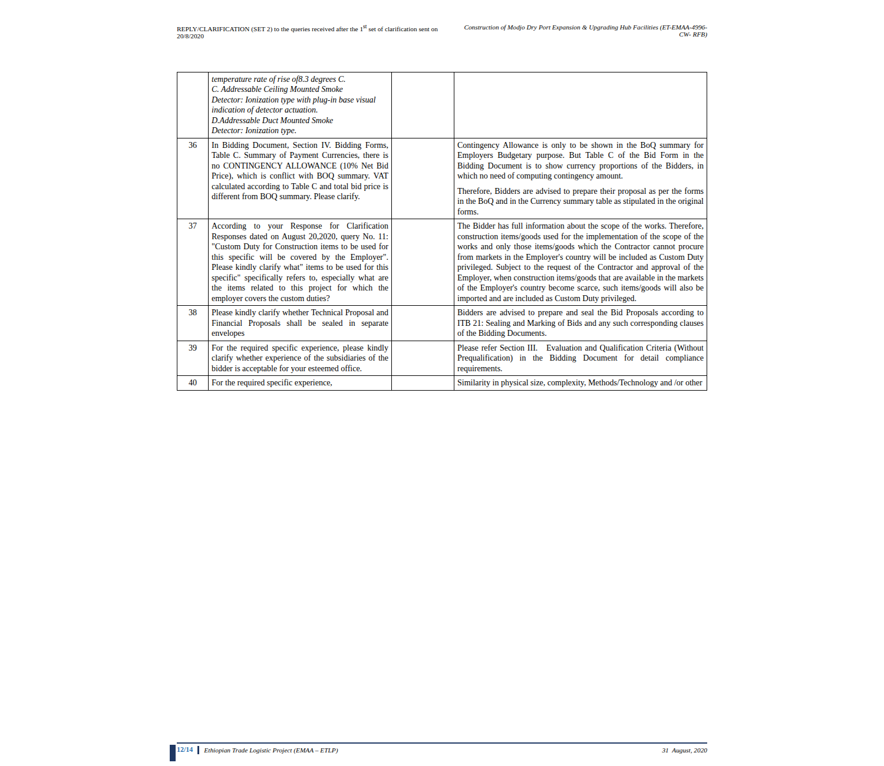REPLY/CLARIFICATION (SET 2) to the queries received after the 1st set of clarification sent on 20/8/2020
Construction of Modjo Dry Port Expansion & Upgrading Hub Facilities (ET-EMAA-4996-CW- RFB)
| | temperature rate of rise of8.3 degrees C. C. Addressable Ceiling Mounted Smoke Detector: Ionization type with plug-in base visual indication of detector actuation. D.Addressable Duct Mounted Smoke Detector: Ionization type. | | |
| 36 | In Bidding Document, Section IV. Bidding Forms, Table C. Summary of Payment Currencies, there is no CONTINGENCY ALLOWANCE (10% Net Bid Price), which is conflict with BOQ summary. VAT calculated according to Table C and total bid price is different from BOQ summary. Please clarify. | | Contingency Allowance is only to be shown in the BoQ summary for Employers Budgetary purpose. But Table C of the Bid Form in the Bidding Document is to show currency proportions of the Bidders, in which no need of computing contingency amount. Therefore, Bidders are advised to prepare their proposal as per the forms in the BoQ and in the Currency summary table as stipulated in the original forms. |
| 37 | According to your Response for Clarification Responses dated on August 20,2020, query No. 11: "Custom Duty for Construction items to be used for this specific will be covered by the Employer". Please kindly clarify what" items to be used for this specific" specifically refers to, especially what are the items related to this project for which the employer covers the custom duties? | | The Bidder has full information about the scope of the works. Therefore, construction items/goods used for the implementation of the scope of the works and only those items/goods which the Contractor cannot procure from markets in the Employer's country will be included as Custom Duty privileged. Subject to the request of the Contractor and approval of the Employer, when construction items/goods that are available in the markets of the Employer's country become scarce, such items/goods will also be imported and are included as Custom Duty privileged. |
| 38 | Please kindly clarify whether Technical Proposal and Financial Proposals shall be sealed in separate envelopes | | Bidders are advised to prepare and seal the Bid Proposals according to ITB 21: Sealing and Marking of Bids and any such corresponding clauses of the Bidding Documents. |
| 39 | For the required specific experience, please kindly clarify whether experience of the subsidiaries of the bidder is acceptable for your esteemed office. | | Please refer Section III. Evaluation and Qualification Criteria (Without Prequalification) in the Bidding Document for detail compliance requirements. |
| 40 | For the required specific experience, | | Similarity in physical size, complexity, Methods/Technology and /or other |
12/14 Ethiopian Trade Logistic Project (EMAA – ETLP)
31 August, 2020